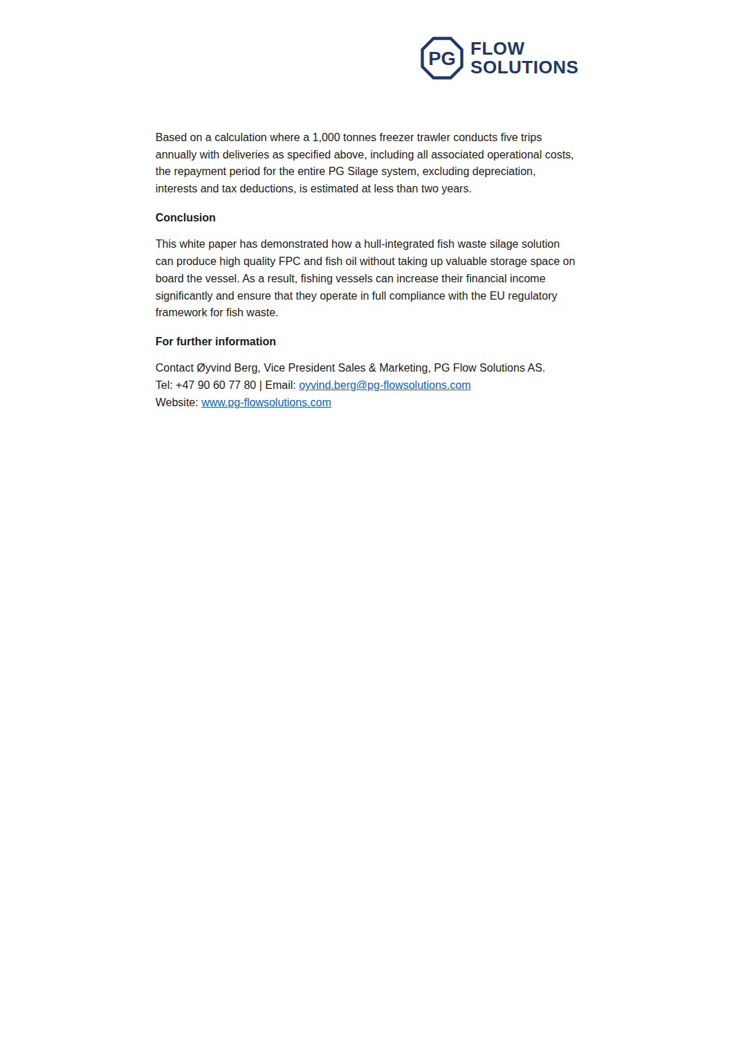PG
FLOW SOLUTIONS
Based on a calculation where a 1,000 tonnes freezer trawler conducts five trips annually with deliveries as specified above, including all associated operational costs, the repayment period for the entire PG Silage system, excluding depreciation, interests and tax deductions, is estimated at less than two years.
Conclusion
This white paper has demonstrated how a hull-integrated fish waste silage solution can produce high quality FPC and fish oil without taking up valuable storage space on board the vessel. As a result, fishing vessels can increase their financial income significantly and ensure that they operate in full compliance with the EU regulatory framework for fish waste.
For further information
Contact Øyvind Berg, Vice President Sales & Marketing, PG Flow Solutions AS.
Tel: +47 90 60 77 80 | Email: oyvind.berg@pg-flowsolutions.com
Website: www.pg-flowsolutions.com